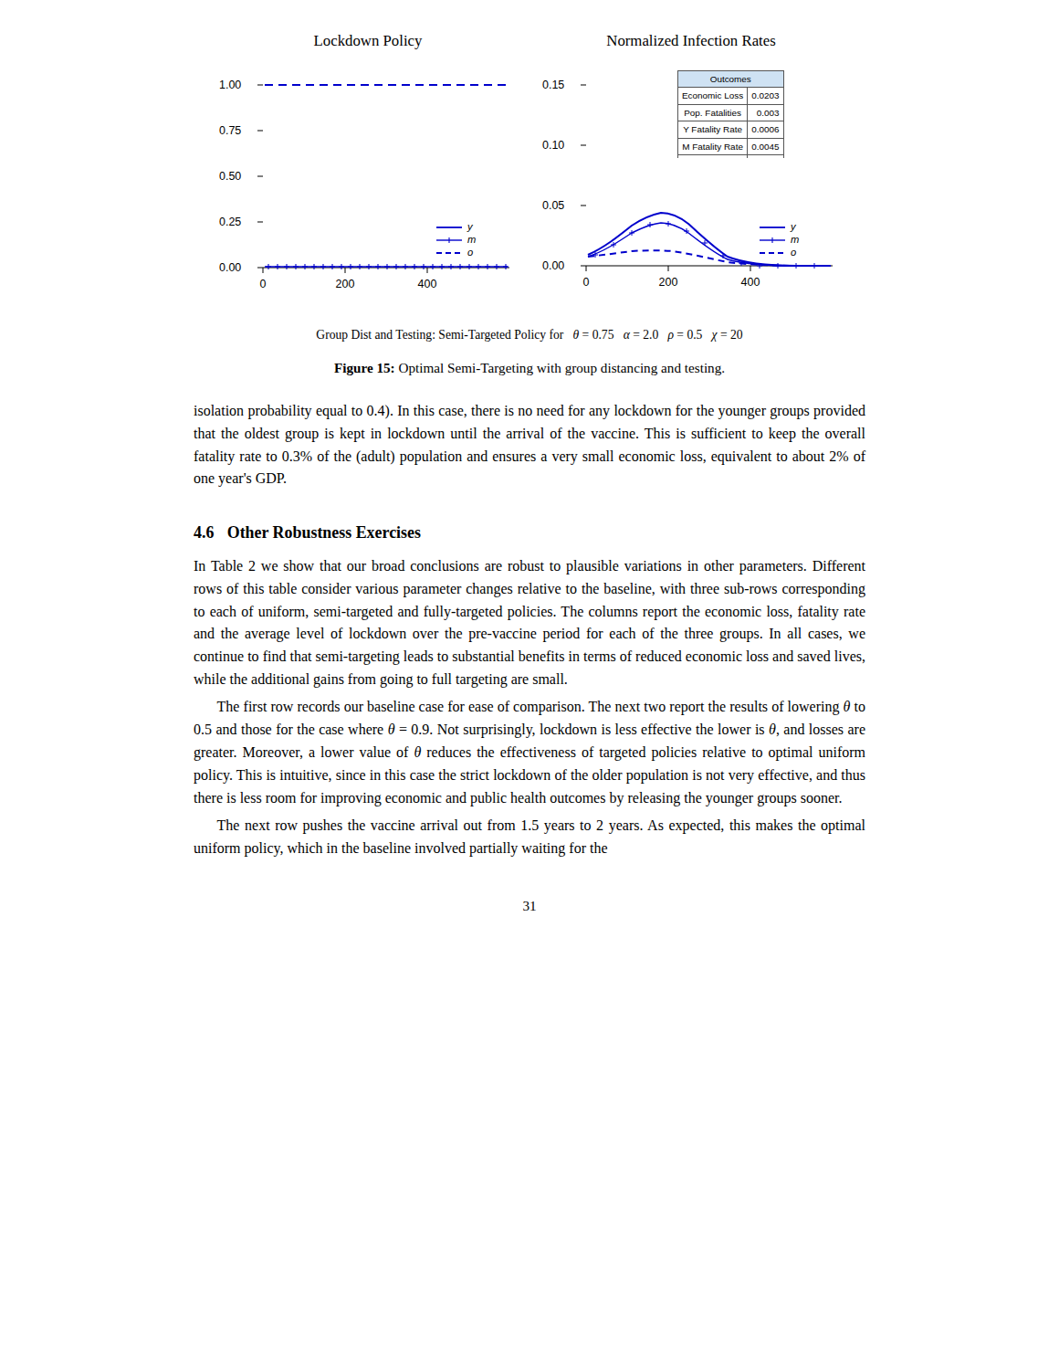Lockdown Policy
1.00 0.75 0.50 0.25 0.00 0 200 400 y m o
Normalized Infection Rates
0.15 0.10 0.05 0.00 0 200 400
| Outcomes |
| --- |
| Economic Loss | 0.0203 |
| Pop. Fatalities | 0.003 |
| Y Fatality Rate | 0.0006 |
| M Fatality Rate | 0.0045 |
| O Fatality Rate | 0.007 |
y m o
Group Dist and Testing: Semi-Targeted Policy for θ = 0.75 α = 2.0 ρ = 0.5 χ = 20
Figure 15: Optimal Semi-Targeting with group distancing and testing.
isolation probability equal to 0.4). In this case, there is no need for any lockdown for the younger groups provided that the oldest group is kept in lockdown until the arrival of the vaccine. This is sufficient to keep the overall fatality rate to 0.3% of the (adult) population and ensures a very small economic loss, equivalent to about 2% of one year's GDP.
4.6 Other Robustness Exercises
In Table 2 we show that our broad conclusions are robust to plausible variations in other parameters. Different rows of this table consider various parameter changes relative to the baseline, with three sub-rows corresponding to each of uniform, semi-targeted and fully-targeted policies. The columns report the economic loss, fatality rate and the average level of lockdown over the pre-vaccine period for each of the three groups. In all cases, we continue to find that semi-targeting leads to substantial benefits in terms of reduced economic loss and saved lives, while the additional gains from going to full targeting are small.
The first row records our baseline case for ease of comparison. The next two report the results of lowering θ to 0.5 and those for the case where θ = 0.9. Not surprisingly, lockdown is less effective the lower is θ, and losses are greater. Moreover, a lower value of θ reduces the effectiveness of targeted policies relative to optimal uniform policy. This is intuitive, since in this case the strict lockdown of the older population is not very effective, and thus there is less room for improving economic and public health outcomes by releasing the younger groups sooner.
The next row pushes the vaccine arrival out from 1.5 years to 2 years. As expected, this makes the optimal uniform policy, which in the baseline involved partially waiting for the
31